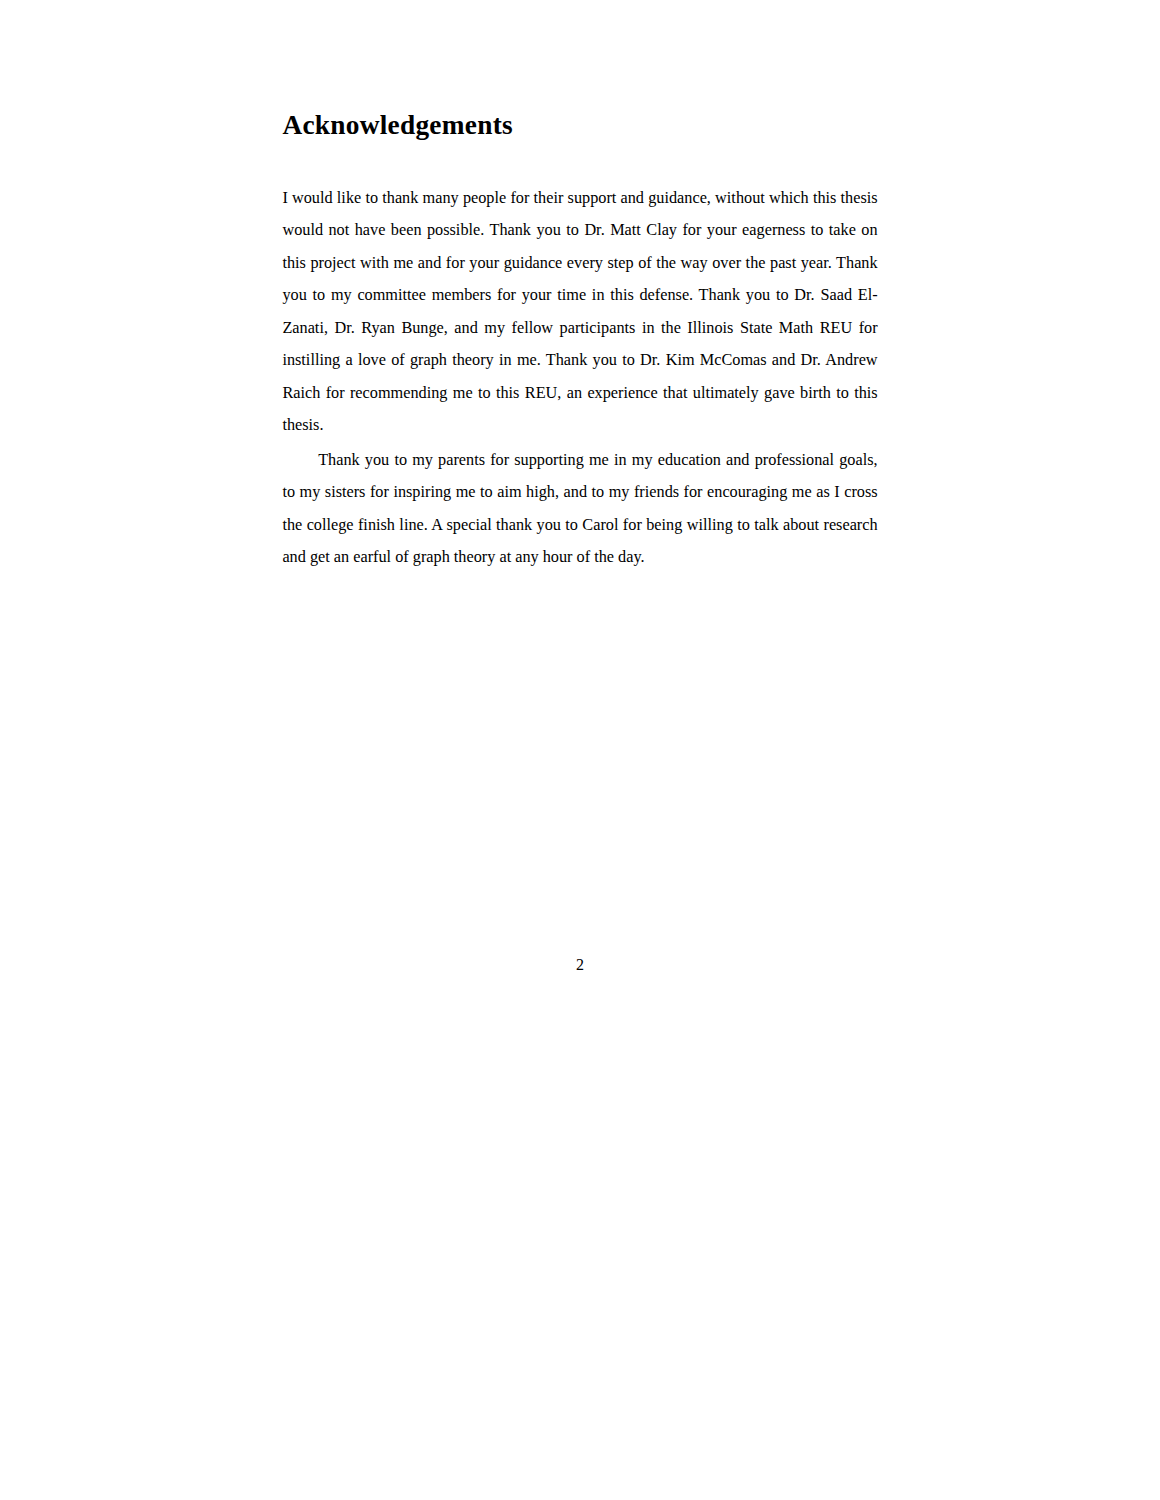Acknowledgements
I would like to thank many people for their support and guidance, without which this thesis would not have been possible. Thank you to Dr. Matt Clay for your eagerness to take on this project with me and for your guidance every step of the way over the past year. Thank you to my committee members for your time in this defense. Thank you to Dr. Saad El-Zanati, Dr. Ryan Bunge, and my fellow participants in the Illinois State Math REU for instilling a love of graph theory in me. Thank you to Dr. Kim McComas and Dr. Andrew Raich for recommending me to this REU, an experience that ultimately gave birth to this thesis.
Thank you to my parents for supporting me in my education and professional goals, to my sisters for inspiring me to aim high, and to my friends for encouraging me as I cross the college finish line. A special thank you to Carol for being willing to talk about research and get an earful of graph theory at any hour of the day.
2